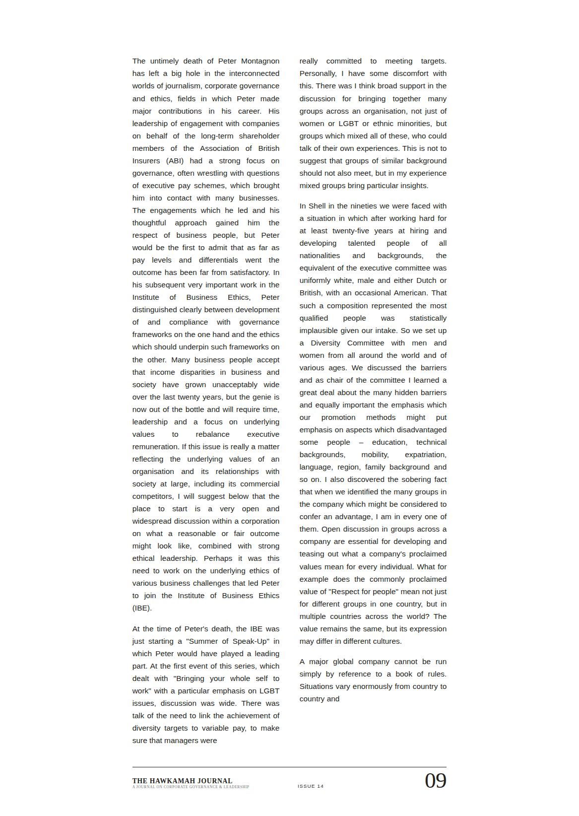The untimely death of Peter Montagnon has left a big hole in the interconnected worlds of journalism, corporate governance and ethics, fields in which Peter made major contributions in his career. His leadership of engagement with companies on behalf of the long-term shareholder members of the Association of British Insurers (ABI) had a strong focus on governance, often wrestling with questions of executive pay schemes, which brought him into contact with many businesses. The engagements which he led and his thoughtful approach gained him the respect of business people, but Peter would be the first to admit that as far as pay levels and differentials went the outcome has been far from satisfactory. In his subsequent very important work in the Institute of Business Ethics, Peter distinguished clearly between development of and compliance with governance frameworks on the one hand and the ethics which should underpin such frameworks on the other. Many business people accept that income disparities in business and society have grown unacceptably wide over the last twenty years, but the genie is now out of the bottle and will require time, leadership and a focus on underlying values to rebalance executive remuneration. If this issue is really a matter reflecting the underlying values of an organisation and its relationships with society at large, including its commercial competitors, I will suggest below that the place to start is a very open and widespread discussion within a corporation on what a reasonable or fair outcome might look like, combined with strong ethical leadership. Perhaps it was this need to work on the underlying ethics of various business challenges that led Peter to join the Institute of Business Ethics (IBE).
At the time of Peter's death, the IBE was just starting a "Summer of Speak-Up" in which Peter would have played a leading part. At the first event of this series, which dealt with "Bringing your whole self to work" with a particular emphasis on LGBT issues, discussion was wide. There was talk of the need to link the achievement of diversity targets to variable pay, to make sure that managers were
really committed to meeting targets. Personally, I have some discomfort with this. There was I think broad support in the discussion for bringing together many groups across an organisation, not just of women or LGBT or ethnic minorities, but groups which mixed all of these, who could talk of their own experiences. This is not to suggest that groups of similar background should not also meet, but in my experience mixed groups bring particular insights.
In Shell in the nineties we were faced with a situation in which after working hard for at least twenty-five years at hiring and developing talented people of all nationalities and backgrounds, the equivalent of the executive committee was uniformly white, male and either Dutch or British, with an occasional American. That such a composition represented the most qualified people was statistically implausible given our intake. So we set up a Diversity Committee with men and women from all around the world and of various ages. We discussed the barriers and as chair of the committee I learned a great deal about the many hidden barriers and equally important the emphasis which our promotion methods might put emphasis on aspects which disadvantaged some people – education, technical backgrounds, mobility, expatriation, language, region, family background and so on. I also discovered the sobering fact that when we identified the many groups in the company which might be considered to confer an advantage, I am in every one of them. Open discussion in groups across a company are essential for developing and teasing out what a company's proclaimed values mean for every individual. What for example does the commonly proclaimed value of "Respect for people" mean not just for different groups in one country, but in multiple countries across the world? The value remains the same, but its expression may differ in different cultures.
A major global company cannot be run simply by reference to a book of rules. Situations vary enormously from country to country and
The Hawkamah Journal
A Journal on Corporate Governance & Leadership
Issue 14
09